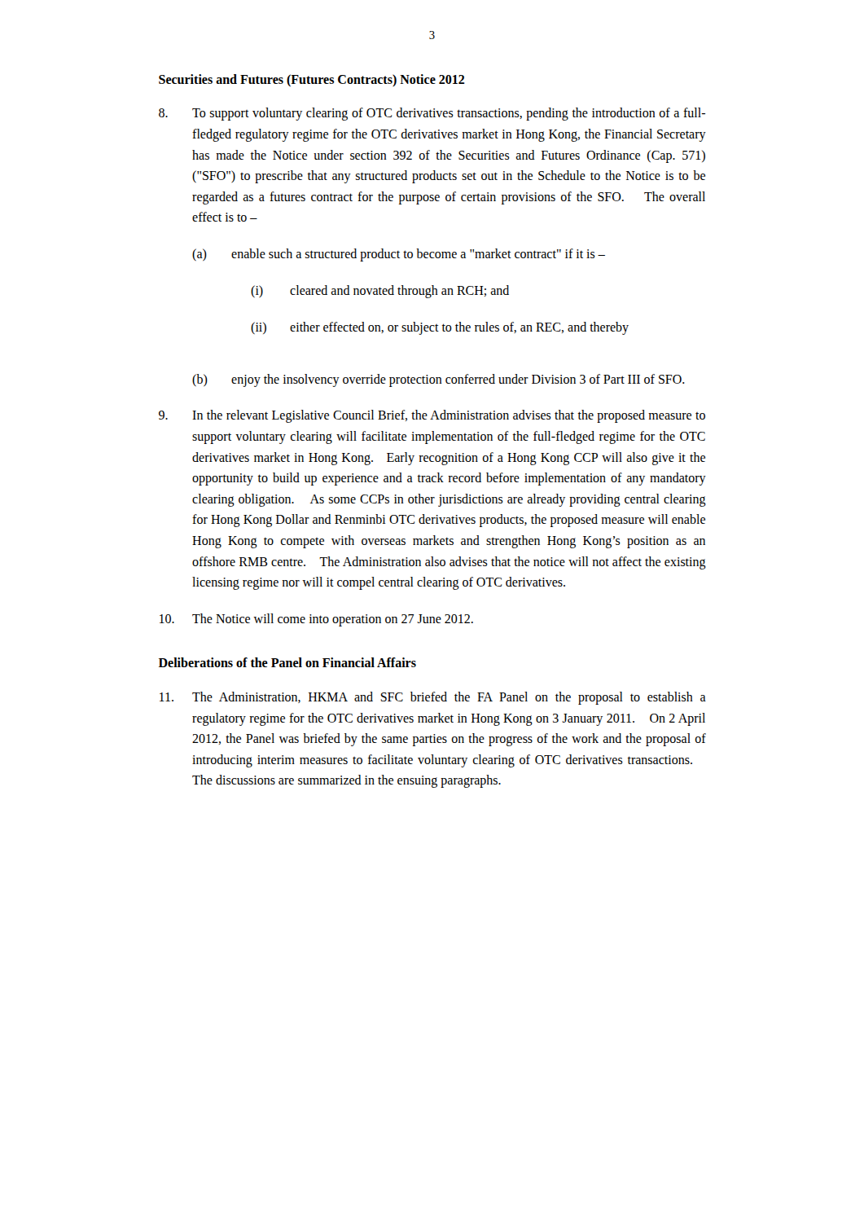3
Securities and Futures (Futures Contracts) Notice 2012
8.
To support voluntary clearing of OTC derivatives transactions, pending the introduction of a full-fledged regulatory regime for the OTC derivatives market in Hong Kong, the Financial Secretary has made the Notice under section 392 of the Securities and Futures Ordinance (Cap. 571) ("SFO") to prescribe that any structured products set out in the Schedule to the Notice is to be regarded as a futures contract for the purpose of certain provisions of the SFO. The overall effect is to –
(a) enable such a structured product to become a "market contract" if it is –
(i) cleared and novated through an RCH; and
(ii) either effected on, or subject to the rules of, an REC, and thereby
(b) enjoy the insolvency override protection conferred under Division 3 of Part III of SFO.
9.
In the relevant Legislative Council Brief, the Administration advises that the proposed measure to support voluntary clearing will facilitate implementation of the full-fledged regime for the OTC derivatives market in Hong Kong. Early recognition of a Hong Kong CCP will also give it the opportunity to build up experience and a track record before implementation of any mandatory clearing obligation. As some CCPs in other jurisdictions are already providing central clearing for Hong Kong Dollar and Renminbi OTC derivatives products, the proposed measure will enable Hong Kong to compete with overseas markets and strengthen Hong Kong’s position as an offshore RMB centre. The Administration also advises that the notice will not affect the existing licensing regime nor will it compel central clearing of OTC derivatives.
10.
The Notice will come into operation on 27 June 2012.
Deliberations of the Panel on Financial Affairs
11.
The Administration, HKMA and SFC briefed the FA Panel on the proposal to establish a regulatory regime for the OTC derivatives market in Hong Kong on 3 January 2011. On 2 April 2012, the Panel was briefed by the same parties on the progress of the work and the proposal of introducing interim measures to facilitate voluntary clearing of OTC derivatives transactions. The discussions are summarized in the ensuing paragraphs.